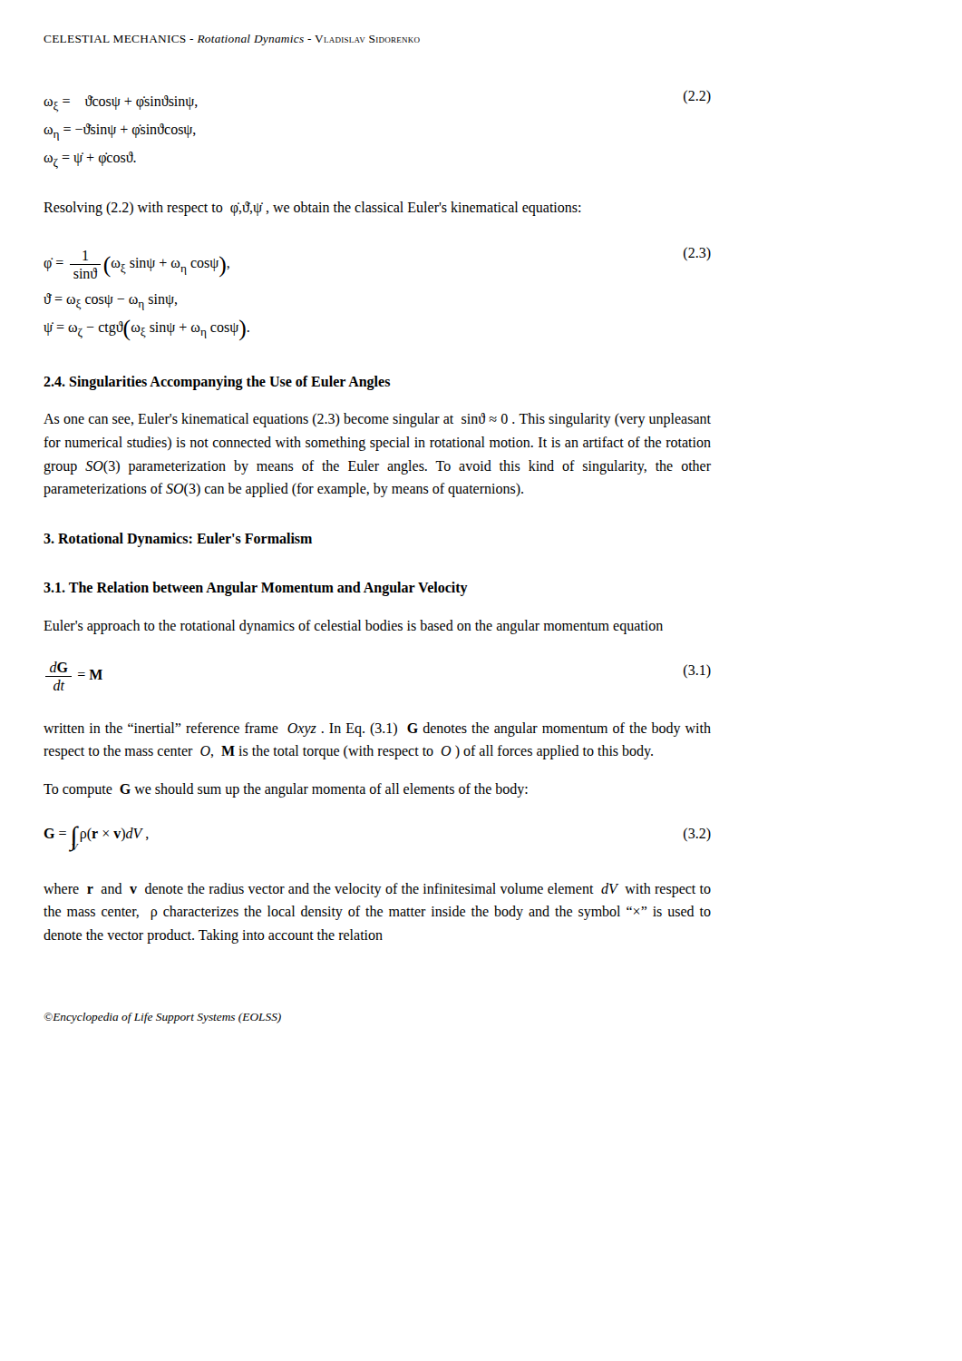CELESTIAL MECHANICS - Rotational Dynamics - Vladislav Sidorenko
(2.2)
ωξ = ϑ̇cosψ + φ̇sinϑsinψ, ωη = −ϑ̇sinψ + φ̇sinϑcosψ, ωζ = ψ̇ + φ̇cosϑ.
Resolving (2.2) with respect to φ̇,ϑ̇,ψ̇ , we obtain the classical Euler's kinematical equations:
(2.3)
φ̇ = 1 sinϑ(ωξ sinψ + ωη cosψ), ϑ̇ = ωξ cosψ − ωη sinψ, ψ̇ = ωζ − ctgϑ(ωξ sinψ + ωη cosψ).
2.4. Singularities Accompanying the Use of Euler Angles
As one can see, Euler's kinematical equations (2.3) become singular at sinϑ ≈ 0 . This singularity (very unpleasant for numerical studies) is not connected with something special in rotational motion. It is an artifact of the rotation group SO(3) parameterization by means of the Euler angles. To avoid this kind of singularity, the other parameterizations of SO(3) can be applied (for example, by means of quaternions).
3. Rotational Dynamics: Euler's Formalism
3.1. The Relation between Angular Momentum and Angular Velocity
Euler's approach to the rotational dynamics of celestial bodies is based on the angular momentum equation
(3.1)
dG dt = M
written in the “inertial” reference frame Oxyz . In Eq. (3.1) G denotes the angular momentum of the body with respect to the mass center O, M is the total torque (with respect to O ) of all forces applied to this body.
To compute G we should sum up the angular momenta of all elements of the body:
(3.2)
G = ∫Vρ(r × v)dV ,
where r and v denote the radius vector and the velocity of the infinitesimal volume element dV with respect to the mass center, ρ characterizes the local density of the matter inside the body and the symbol “×” is used to denote the vector product. Taking into account the relation
©Encyclopedia of Life Support Systems (EOLSS)